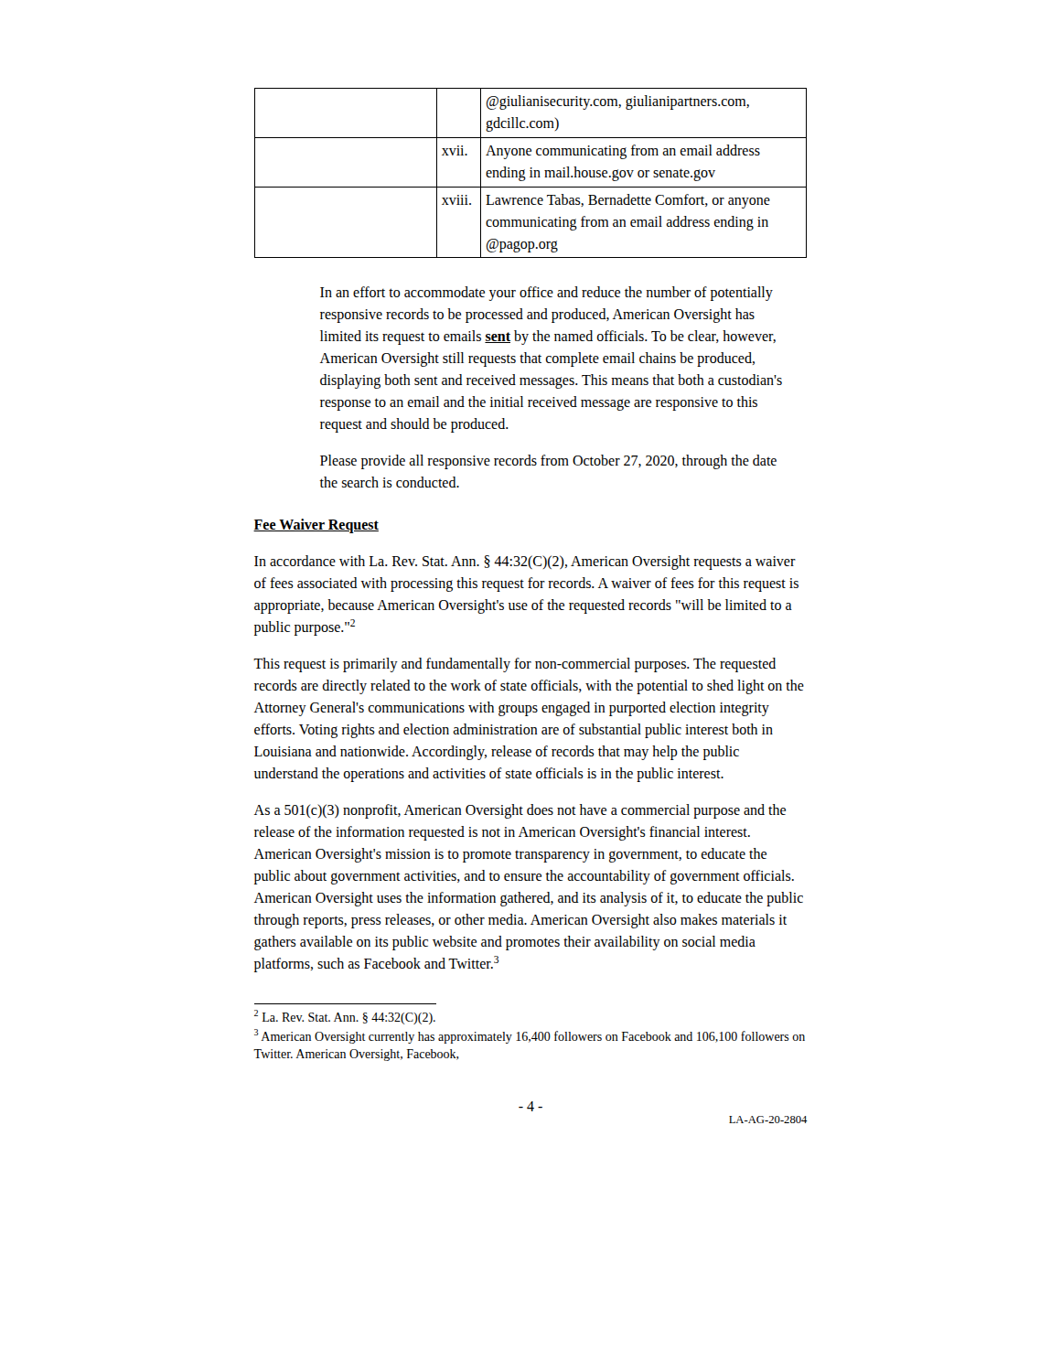| | | @giulianisecurity.com, giulianipartners.com, gdcillc.com) |
| | xvii. | Anyone communicating from an email address ending in mail.house.gov or senate.gov |
| | xviii. | Lawrence Tabas, Bernadette Comfort, or anyone communicating from an email address ending in @pagop.org |
In an effort to accommodate your office and reduce the number of potentially responsive records to be processed and produced, American Oversight has limited its request to emails sent by the named officials. To be clear, however, American Oversight still requests that complete email chains be produced, displaying both sent and received messages. This means that both a custodian's response to an email and the initial received message are responsive to this request and should be produced.
Please provide all responsive records from October 27, 2020, through the date the search is conducted.
Fee Waiver Request
In accordance with La. Rev. Stat. Ann. § 44:32(C)(2), American Oversight requests a waiver of fees associated with processing this request for records. A waiver of fees for this request is appropriate, because American Oversight's use of the requested records "will be limited to a public purpose."2
This request is primarily and fundamentally for non-commercial purposes. The requested records are directly related to the work of state officials, with the potential to shed light on the Attorney General's communications with groups engaged in purported election integrity efforts. Voting rights and election administration are of substantial public interest both in Louisiana and nationwide. Accordingly, release of records that may help the public understand the operations and activities of state officials is in the public interest.
As a 501(c)(3) nonprofit, American Oversight does not have a commercial purpose and the release of the information requested is not in American Oversight's financial interest. American Oversight's mission is to promote transparency in government, to educate the public about government activities, and to ensure the accountability of government officials. American Oversight uses the information gathered, and its analysis of it, to educate the public through reports, press releases, or other media. American Oversight also makes materials it gathers available on its public website and promotes their availability on social media platforms, such as Facebook and Twitter.3
2 La. Rev. Stat. Ann. § 44:32(C)(2).
3 American Oversight currently has approximately 16,400 followers on Facebook and 106,100 followers on Twitter. American Oversight, Facebook,
- 4 -
LA-AG-20-2804